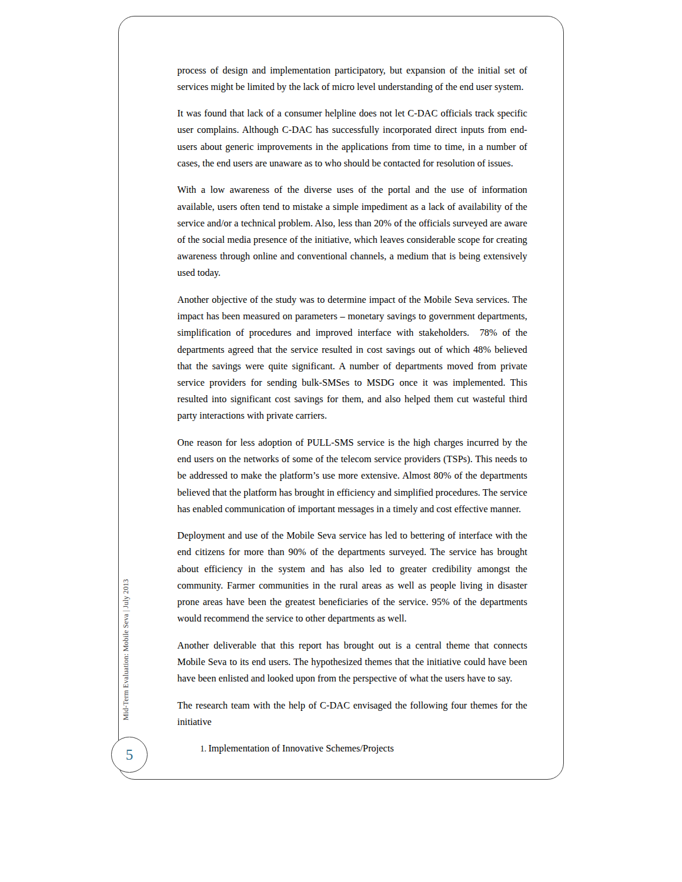Mid-Term Evaluation: Mobile Seva | July 2013
process of design and implementation participatory, but expansion of the initial set of services might be limited by the lack of micro level understanding of the end user system.
It was found that lack of a consumer helpline does not let C-DAC officials track specific user complains. Although C-DAC has successfully incorporated direct inputs from end-users about generic improvements in the applications from time to time, in a number of cases, the end users are unaware as to who should be contacted for resolution of issues.
With a low awareness of the diverse uses of the portal and the use of information available, users often tend to mistake a simple impediment as a lack of availability of the service and/or a technical problem. Also, less than 20% of the officials surveyed are aware of the social media presence of the initiative, which leaves considerable scope for creating awareness through online and conventional channels, a medium that is being extensively used today.
Another objective of the study was to determine impact of the Mobile Seva services. The impact has been measured on parameters – monetary savings to government departments, simplification of procedures and improved interface with stakeholders. 78% of the departments agreed that the service resulted in cost savings out of which 48% believed that the savings were quite significant. A number of departments moved from private service providers for sending bulk-SMSes to MSDG once it was implemented. This resulted into significant cost savings for them, and also helped them cut wasteful third party interactions with private carriers.
One reason for less adoption of PULL-SMS service is the high charges incurred by the end users on the networks of some of the telecom service providers (TSPs). This needs to be addressed to make the platform’s use more extensive. Almost 80% of the departments believed that the platform has brought in efficiency and simplified procedures. The service has enabled communication of important messages in a timely and cost effective manner.
Deployment and use of the Mobile Seva service has led to bettering of interface with the end citizens for more than 90% of the departments surveyed. The service has brought about efficiency in the system and has also led to greater credibility amongst the community. Farmer communities in the rural areas as well as people living in disaster prone areas have been the greatest beneficiaries of the service. 95% of the departments would recommend the service to other departments as well.
Another deliverable that this report has brought out is a central theme that connects Mobile Seva to its end users. The hypothesized themes that the initiative could have been have been enlisted and looked upon from the perspective of what the users have to say.
The research team with the help of C-DAC envisaged the following four themes for the initiative
Implementation of Innovative Schemes/Projects
5